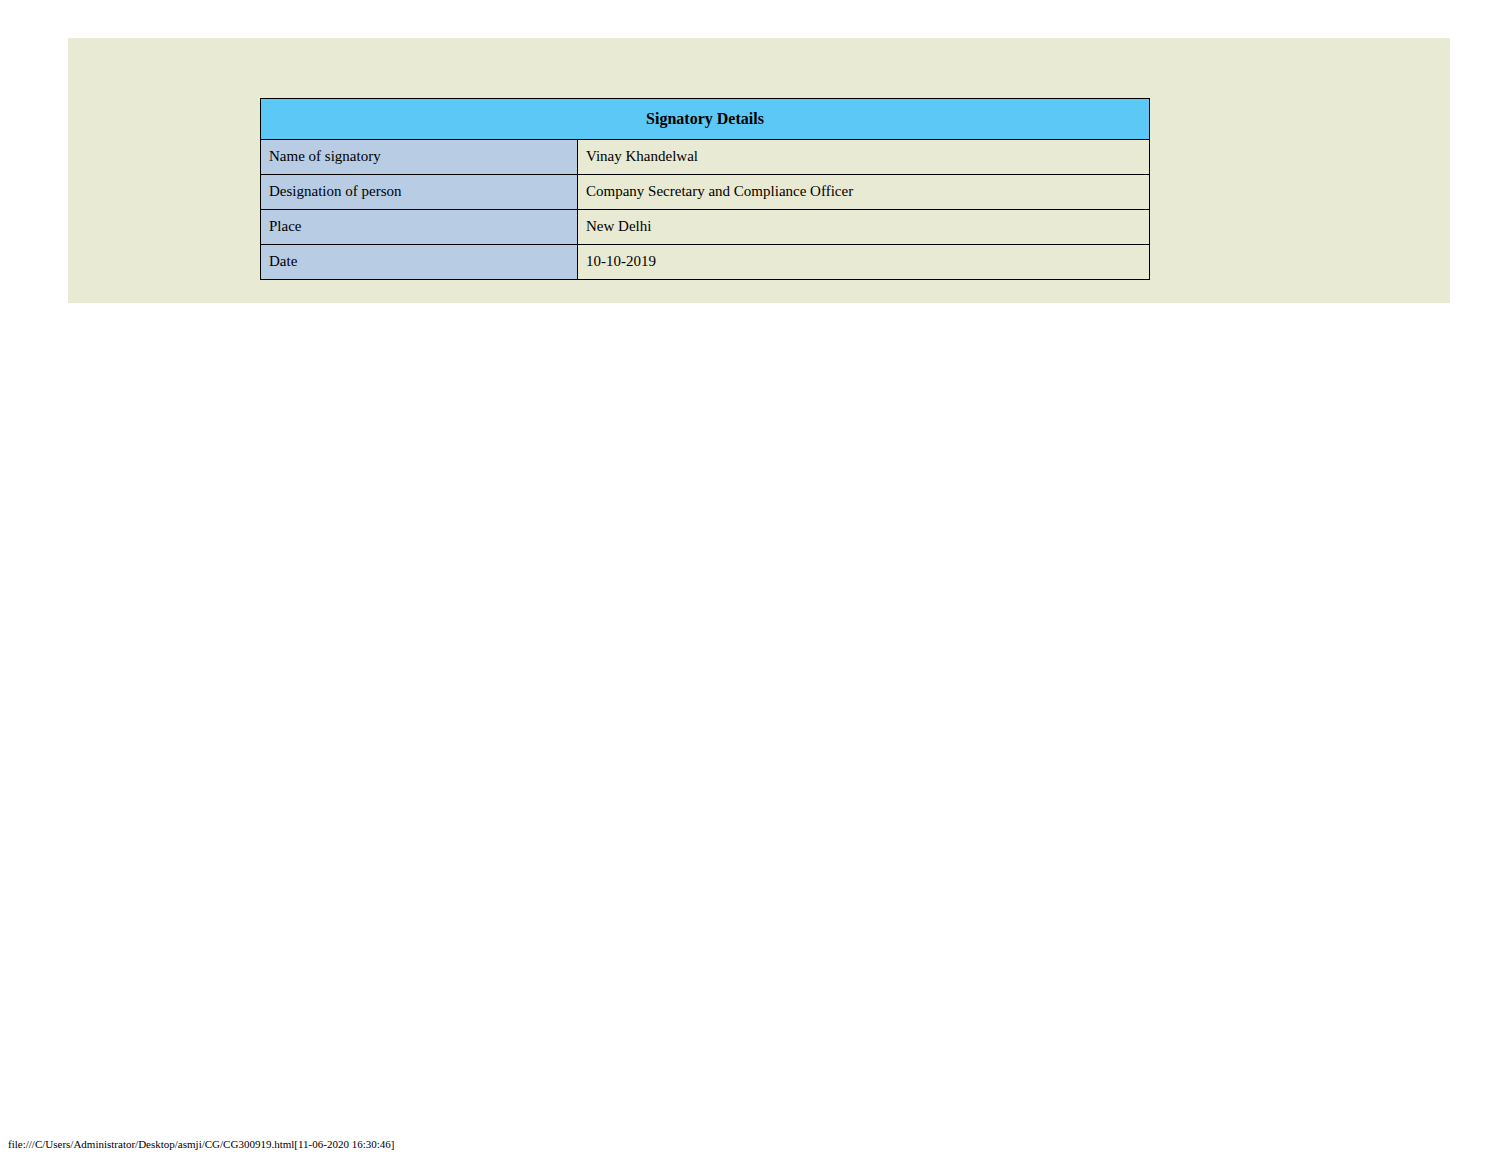| Signatory Details |
| --- |
| Name of signatory | Vinay Khandelwal |
| Designation of person | Company Secretary and Compliance Officer |
| Place | New Delhi |
| Date | 10-10-2019 |
file:///C/Users/Administrator/Desktop/asmji/CG/CG300919.html[11-06-2020 16:30:46]